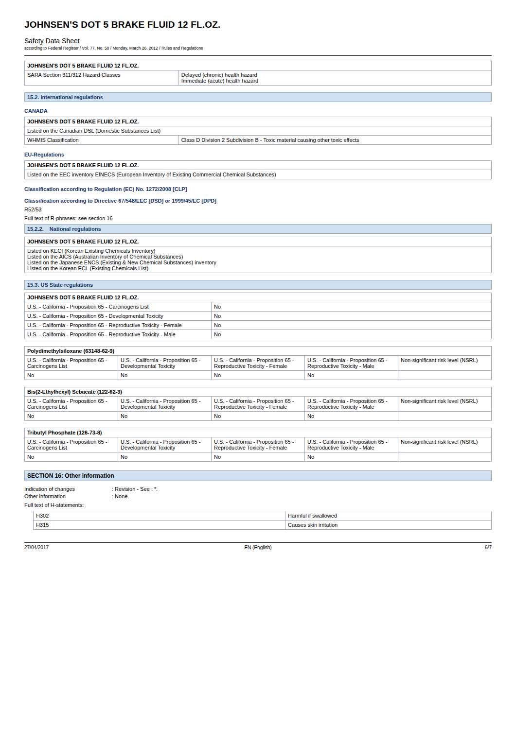JOHNSEN'S DOT 5 BRAKE FLUID 12 FL.OZ.
Safety Data Sheet
according to Federal Register / Vol. 77, No. 58 / Monday, March 26, 2012 / Rules and Regulations
| JOHNSEN'S DOT 5 BRAKE FLUID 12 FL.OZ. |
| SARA Section 311/312 Hazard Classes | Delayed (chronic) health hazard Immediate (acute) health hazard |
15.2. International regulations
CANADA
| JOHNSEN'S DOT 5 BRAKE FLUID 12 FL.OZ. |
| Listed on the Canadian DSL (Domestic Substances List) |
| WHMIS Classification | Class D Division 2 Subdivision B - Toxic material causing other toxic effects |
EU-Regulations
| JOHNSEN'S DOT 5 BRAKE FLUID 12 FL.OZ. |
| Listed on the EEC inventory EINECS (European Inventory of Existing Commercial Chemical Substances) |
Classification according to Regulation (EC) No. 1272/2008 [CLP]
Classification according to Directive 67/548/EEC [DSD] or 1999/45/EC [DPD]
R52/53
Full text of R-phrases: see section 16
15.2.2. National regulations
| JOHNSEN'S DOT 5 BRAKE FLUID 12 FL.OZ. |
| Listed on KECI (Korean Existing Chemicals Inventory) Listed on the AICS (Australian Inventory of Chemical Substances) Listed on the Japanese ENCS (Existing & New Chemical Substances) inventory Listed on the Korean ECL (Existing Chemicals List) |
15.3. US State regulations
| JOHNSEN'S DOT 5 BRAKE FLUID 12 FL.OZ. |
| U.S. - California - Proposition 65 - Carcinogens List | No |
| U.S. - California - Proposition 65 - Developmental Toxicity | No |
| U.S. - California - Proposition 65 - Reproductive Toxicity - Female | No |
| U.S. - California - Proposition 65 - Reproductive Toxicity - Male | No |
| Polydimethylsiloxane (63148-62-9) |
| U.S. - California - Proposition 65 - Carcinogens List | U.S. - California - Proposition 65 - Developmental Toxicity | U.S. - California - Proposition 65 - Reproductive Toxicity - Female | U.S. - California - Proposition 65 - Reproductive Toxicity - Male | Non-significant risk level (NSRL) |
| No | No | No | No | |
| Bis(2-Ethylhexyl) Sebacate (122-62-3) |
| U.S. - California - Proposition 65 - Carcinogens List | U.S. - California - Proposition 65 - Developmental Toxicity | U.S. - California - Proposition 65 - Reproductive Toxicity - Female | U.S. - California - Proposition 65 - Reproductive Toxicity - Male | Non-significant risk level (NSRL) |
| No | No | No | No | |
| Tributyl Phosphate (126-73-8) |
| U.S. - California - Proposition 65 - Carcinogens List | U.S. - California - Proposition 65 - Developmental Toxicity | U.S. - California - Proposition 65 - Reproductive Toxicity - Female | U.S. - California - Proposition 65 - Reproductive Toxicity - Male | Non-significant risk level (NSRL) |
| No | No | No | No | |
SECTION 16: Other information
Indication of changes: Revision - See : *.
Other information: None.
Full text of H-statements:
| H302 | Harmful if swallowed |
| H315 | Causes skin irritation |
27/04/2017
EN (English)
6/7